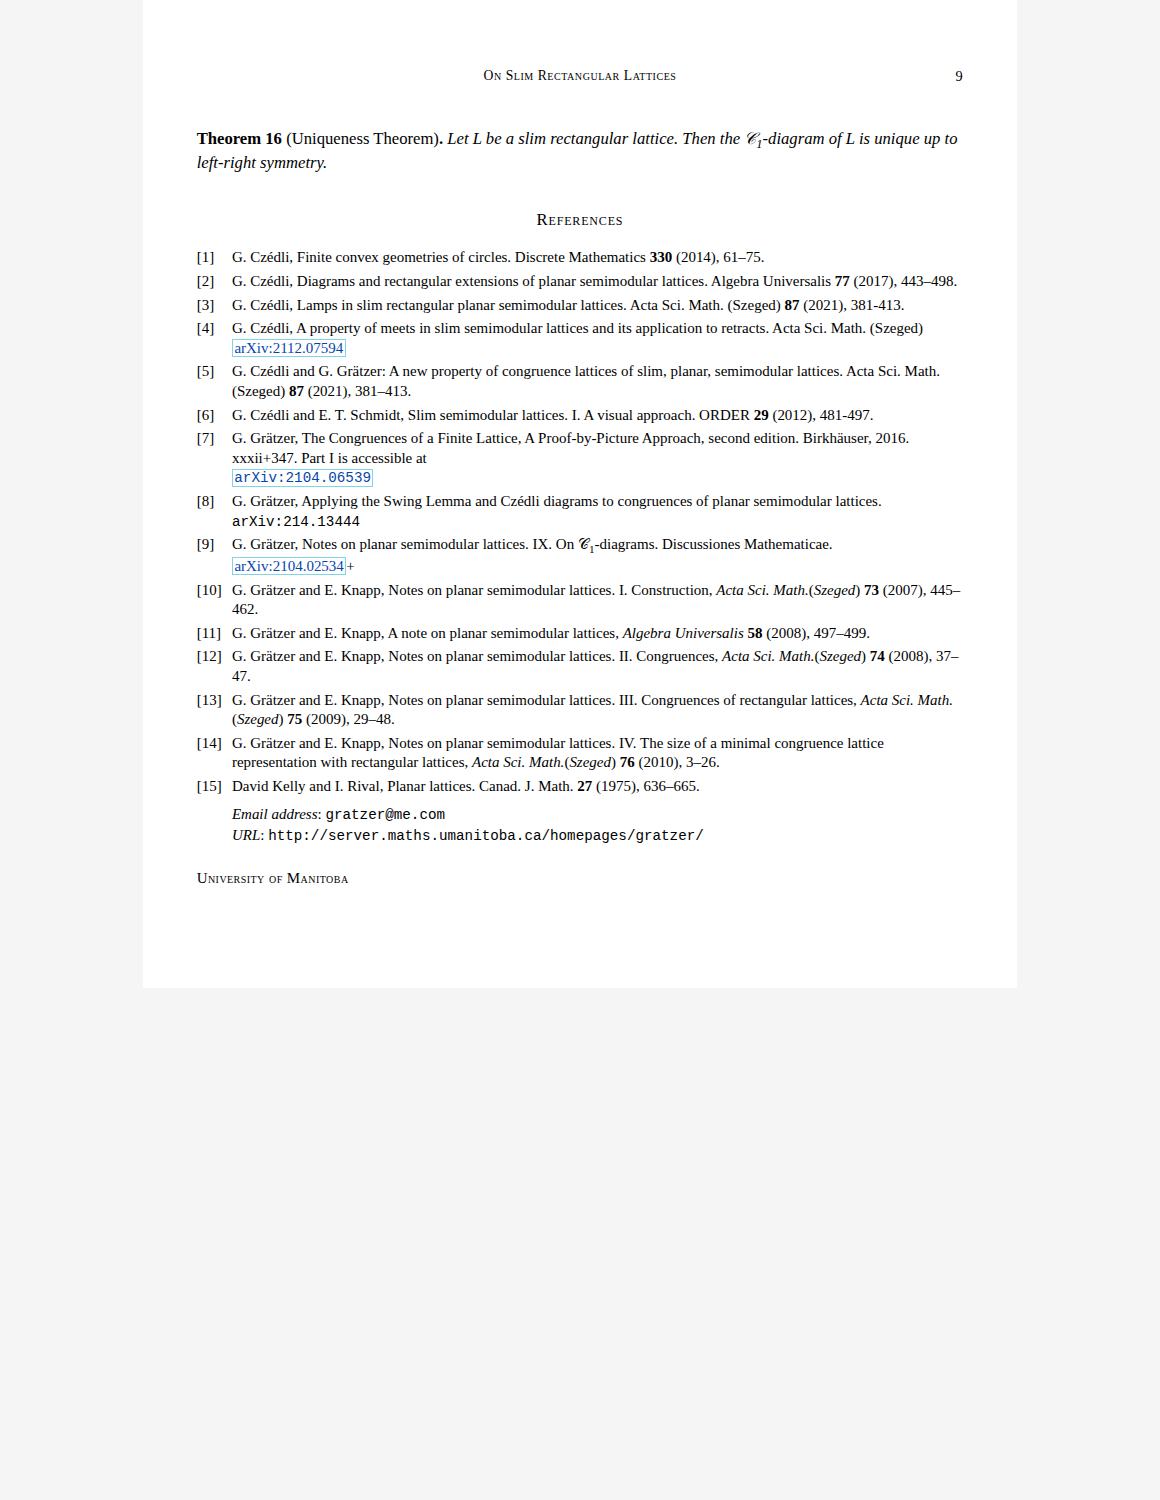On Slim Rectangular Lattices 9
Theorem 16 (Uniqueness Theorem). Let L be a slim rectangular lattice. Then the 𝒞1-diagram of L is unique up to left-right symmetry.
References
[1] G. Czédli, Finite convex geometries of circles. Discrete Mathematics 330 (2014), 61–75.
[2] G. Czédli, Diagrams and rectangular extensions of planar semimodular lattices. Algebra Universalis 77 (2017), 443–498.
[3] G. Czédli, Lamps in slim rectangular planar semimodular lattices. Acta Sci. Math. (Szeged) 87 (2021), 381-413.
[4] G. Czédli, A property of meets in slim semimodular lattices and its application to retracts. Acta Sci. Math. (Szeged)
arXiv:2112.07594
[5] G. Czédli and G. Grätzer: A new property of congruence lattices of slim, planar, semimodular lattices. Acta Sci. Math. (Szeged) 87 (2021), 381–413.
[6] G. Czédli and E. T. Schmidt, Slim semimodular lattices. I. A visual approach. ORDER 29 (2012), 481-497.
[7] G. Grätzer, The Congruences of a Finite Lattice, A Proof-by-Picture Approach, second edition. Birkhäuser, 2016. xxxii+347. Part I is accessible at
arXiv:2104.06539
[8] G. Grätzer, Applying the Swing Lemma and Czédli diagrams to congruences of planar semimodular lattices.
arXiv:214.13444
[9] G. Grätzer, Notes on planar semimodular lattices. IX. On 𝒞1-diagrams. Discussiones Mathematicae.
arXiv:2104.02534+
[10] G. Grätzer and E. Knapp, Notes on planar semimodular lattices. I. Construction, Acta Sci. Math.(Szeged) 73 (2007), 445–462.
[11] G. Grätzer and E. Knapp, A note on planar semimodular lattices, Algebra Universalis 58 (2008), 497–499.
[12] G. Grätzer and E. Knapp, Notes on planar semimodular lattices. II. Congruences, Acta Sci. Math.(Szeged) 74 (2008), 37–47.
[13] G. Grätzer and E. Knapp, Notes on planar semimodular lattices. III. Congruences of rectangular lattices, Acta Sci. Math.(Szeged) 75 (2009), 29–48.
[14] G. Grätzer and E. Knapp, Notes on planar semimodular lattices. IV. The size of a minimal congruence lattice representation with rectangular lattices, Acta Sci. Math.(Szeged) 76 (2010), 3–26.
[15] David Kelly and I. Rival, Planar lattices. Canad. J. Math. 27 (1975), 636–665.
Email address: gratzer@me.com
URL: http://server.maths.umanitoba.ca/homepages/gratzer/
University of Manitoba